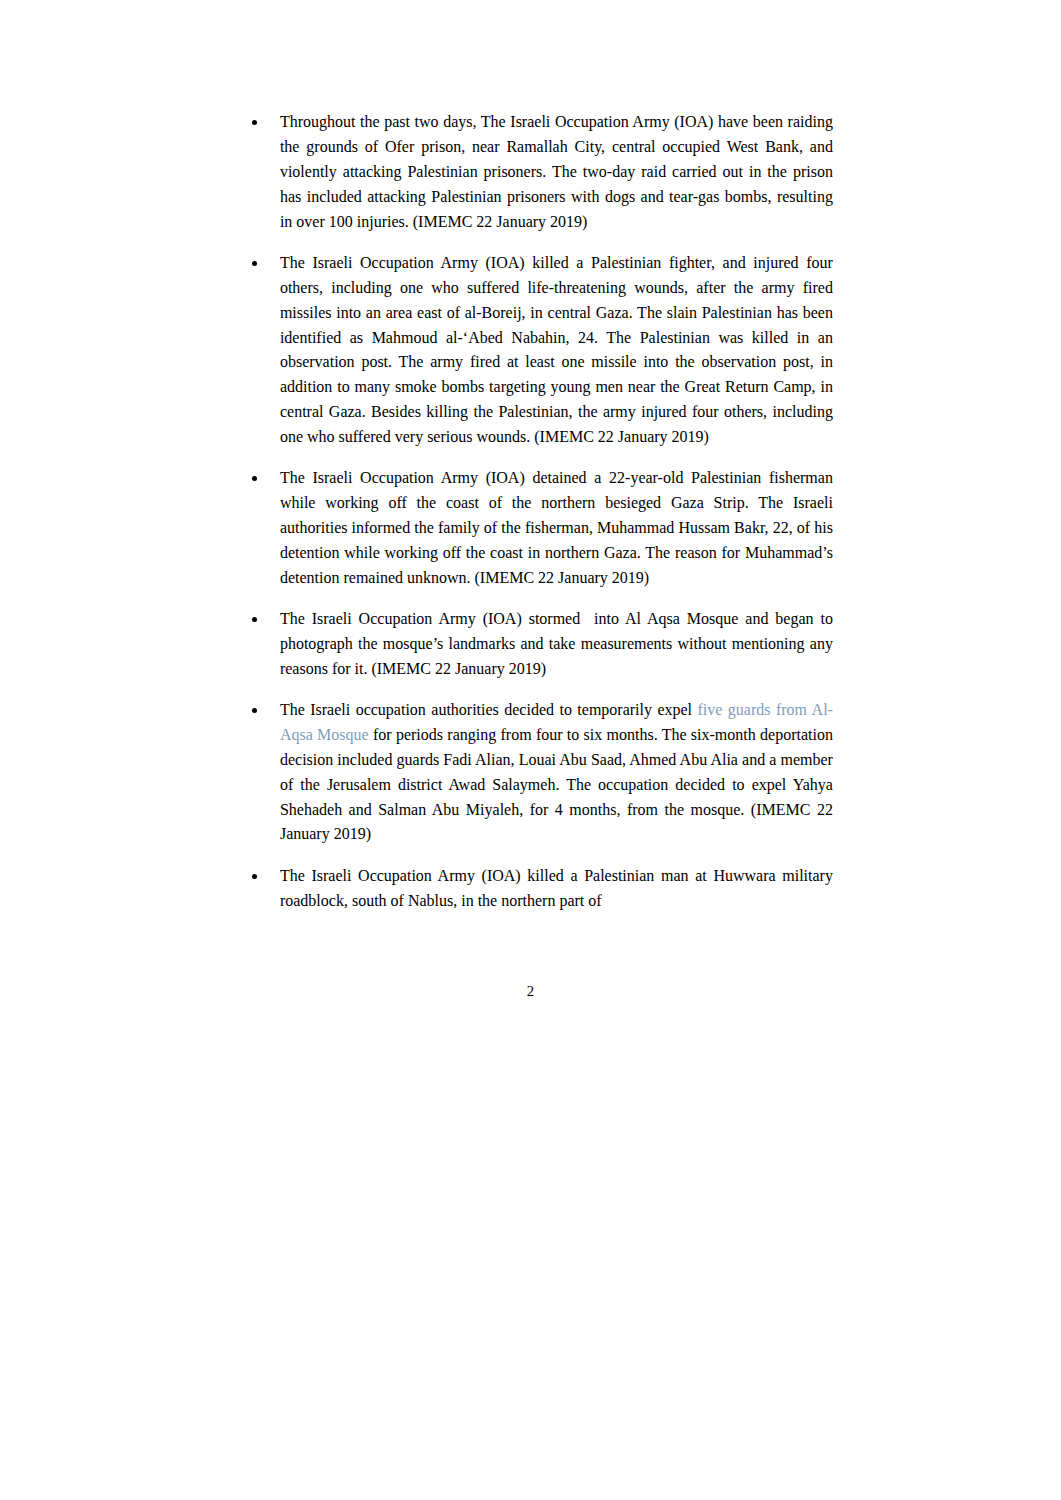Throughout the past two days, The Israeli Occupation Army (IOA) have been raiding the grounds of Ofer prison, near Ramallah City, central occupied West Bank, and violently attacking Palestinian prisoners. The two-day raid carried out in the prison has included attacking Palestinian prisoners with dogs and tear-gas bombs, resulting in over 100 injuries. (IMEMC 22 January 2019)
The Israeli Occupation Army (IOA) killed a Palestinian fighter, and injured four others, including one who suffered life-threatening wounds, after the army fired missiles into an area east of al-Boreij, in central Gaza. The slain Palestinian has been identified as Mahmoud al-‘Abed Nabahin, 24. The Palestinian was killed in an observation post. The army fired at least one missile into the observation post, in addition to many smoke bombs targeting young men near the Great Return Camp, in central Gaza. Besides killing the Palestinian, the army injured four others, including one who suffered very serious wounds. (IMEMC 22 January 2019)
The Israeli Occupation Army (IOA) detained a 22-year-old Palestinian fisherman while working off the coast of the northern besieged Gaza Strip. The Israeli authorities informed the family of the fisherman, Muhammad Hussam Bakr, 22, of his detention while working off the coast in northern Gaza. The reason for Muhammad’s detention remained unknown. (IMEMC 22 January 2019)
The Israeli Occupation Army (IOA) stormed into Al Aqsa Mosque and began to photograph the mosque’s landmarks and take measurements without mentioning any reasons for it. (IMEMC 22 January 2019)
The Israeli occupation authorities decided to temporarily expel five guards from Al-Aqsa Mosque for periods ranging from four to six months. The six-month deportation decision included guards Fadi Alian, Louai Abu Saad, Ahmed Abu Alia and a member of the Jerusalem district Awad Salaymeh. The occupation decided to expel Yahya Shehadeh and Salman Abu Miyaleh, for 4 months, from the mosque. (IMEMC 22 January 2019)
The Israeli Occupation Army (IOA) killed a Palestinian man at Huwwara military roadblock, south of Nablus, in the northern part of
2